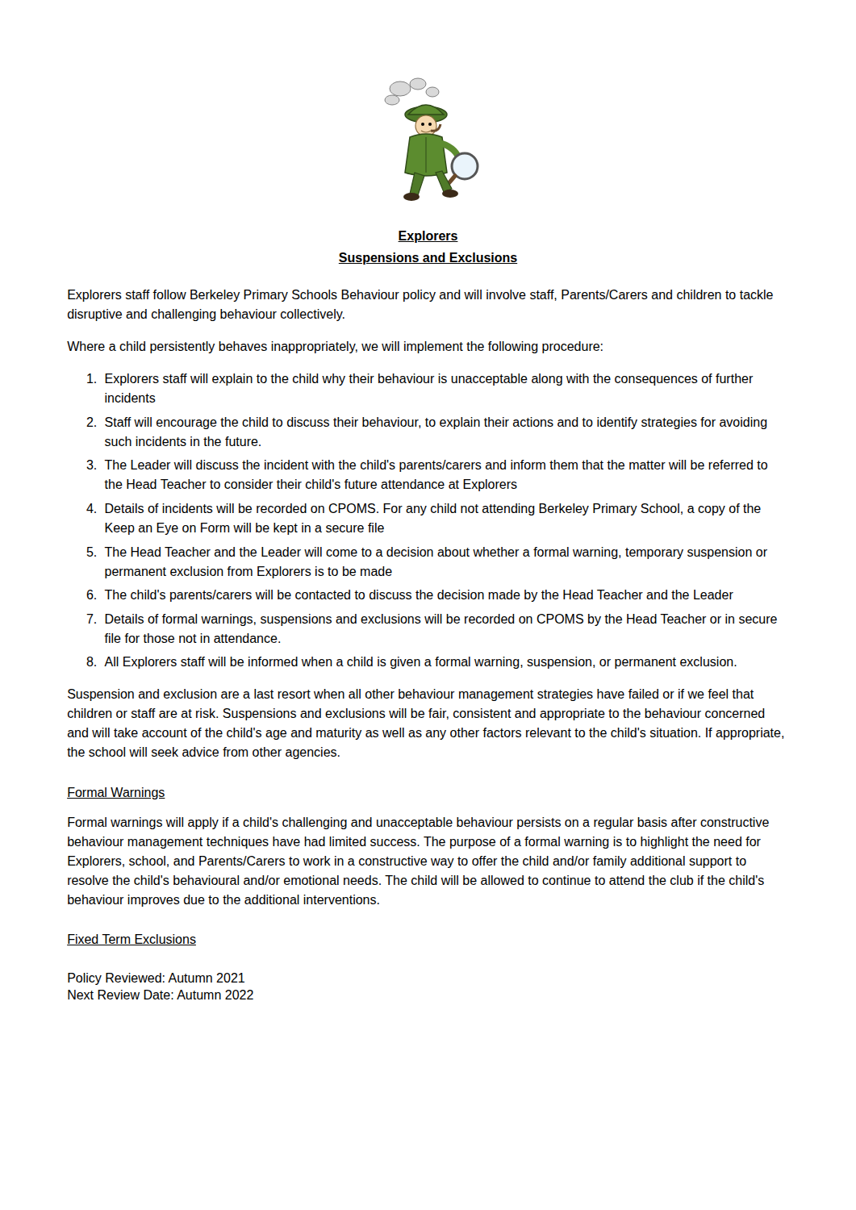Explorers
Suspensions and Exclusions
Explorers staff follow Berkeley Primary Schools Behaviour policy and will involve staff, Parents/Carers and children to tackle disruptive and challenging behaviour collectively.
Where a child persistently behaves inappropriately, we will implement the following procedure:
Explorers staff will explain to the child why their behaviour is unacceptable along with the consequences of further incidents
Staff will encourage the child to discuss their behaviour, to explain their actions and to identify strategies for avoiding such incidents in the future.
The Leader will discuss the incident with the child's parents/carers and inform them that the matter will be referred to the Head Teacher to consider their child's future attendance at Explorers
Details of incidents will be recorded on CPOMS. For any child not attending Berkeley Primary School, a copy of the Keep an Eye on Form will be kept in a secure file
The Head Teacher and the Leader will come to a decision about whether a formal warning, temporary suspension or permanent exclusion from Explorers is to be made
The child's parents/carers will be contacted to discuss the decision made by the Head Teacher and the Leader
Details of formal warnings, suspensions and exclusions will be recorded on CPOMS by the Head Teacher or in secure file for those not in attendance.
All Explorers staff will be informed when a child is given a formal warning, suspension, or permanent exclusion.
Suspension and exclusion are a last resort when all other behaviour management strategies have failed or if we feel that children or staff are at risk. Suspensions and exclusions will be fair, consistent and appropriate to the behaviour concerned and will take account of the child's age and maturity as well as any other factors relevant to the child's situation. If appropriate, the school will seek advice from other agencies.
Formal Warnings
Formal warnings will apply if a child's challenging and unacceptable behaviour persists on a regular basis after constructive behaviour management techniques have had limited success. The purpose of a formal warning is to highlight the need for Explorers, school, and Parents/Carers to work in a constructive way to offer the child and/or family additional support to resolve the child's behavioural and/or emotional needs. The child will be allowed to continue to attend the club if the child's behaviour improves due to the additional interventions.
Fixed Term Exclusions
Policy Reviewed: Autumn 2021
Next Review Date: Autumn 2022